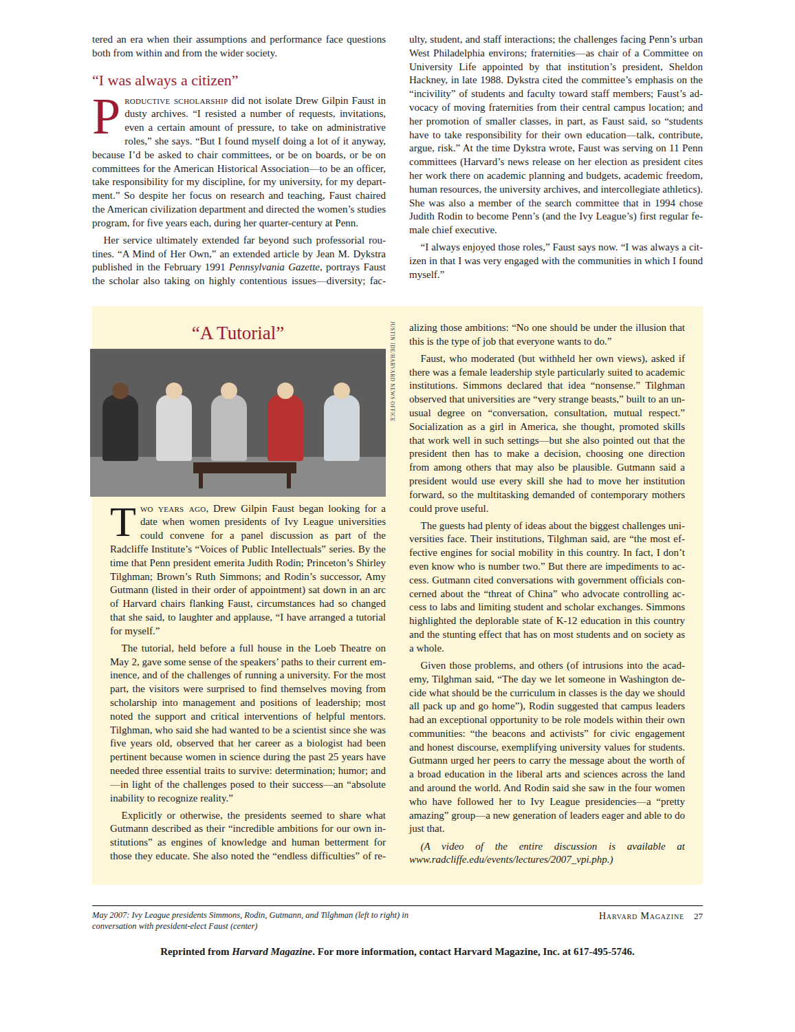tered an era when their assumptions and performance face questions both from within and from the wider society.
“I was always a citizen”
Productive scholarship did not isolate Drew Gilpin Faust in dusty archives. “I resisted a number of requests, invitations, even a certain amount of pressure, to take on administrative roles,” she says. “But I found myself doing a lot of it anyway, because I’d be asked to chair committees, or be on boards, or be on committees for the American Historical Association—to be an officer, take responsibility for my discipline, for my university, for my department.” So despite her focus on research and teaching, Faust chaired the American civilization department and directed the women’s studies program, for five years each, during her quarter-century at Penn.
Her service ultimately extended far beyond such professorial routines. “A Mind of Her Own,” an extended article by Jean M. Dykstra published in the February 1991 Pennsylvania Gazette, portrays Faust the scholar also taking on highly contentious issues—diversity; faculty, student, and staff interactions; the challenges facing Penn’s urban West Philadelphia environs; fraternities—as chair of a Committee on University Life appointed by that institution’s president, Sheldon Hackney, in late 1988. Dykstra cited the committee’s emphasis on the “incivility” of students and faculty toward staff members; Faust’s advocacy of moving fraternities from their central campus location; and her promotion of smaller classes, in part, as Faust said, so “students have to take responsibility for their own education—talk, contribute, argue, risk.” At the time Dykstra wrote, Faust was serving on 11 Penn committees (Harvard’s news release on her election as president cites her work there on academic planning and budgets, academic freedom, human resources, the university archives, and intercollegiate athletics). She was also a member of the search committee that in 1994 chose Judith Rodin to become Penn’s (and the Ivy League’s) first regular female chief executive.
“I always enjoyed those roles,” Faust says now. “I was always a citizen in that I was very engaged with the communities in which I found myself.”
“A Tutorial”
JUSTIN IDE/HARVARD NEWS OFFICE
Two years ago, Drew Gilpin Faust began looking for a date when women presidents of Ivy League universities could convene for a panel discussion as part of the Radcliffe Institute’s “Voices of Public Intellectuals” series. By the time that Penn president emerita Judith Rodin; Princeton’s Shirley Tilghman; Brown’s Ruth Simmons; and Rodin’s successor, Amy Gutmann (listed in their order of appointment) sat down in an arc of Harvard chairs flanking Faust, circumstances had so changed that she said, to laughter and applause, “I have arranged a tutorial for myself.”
The tutorial, held before a full house in the Loeb Theatre on May 2, gave some sense of the speakers’ paths to their current eminence, and of the challenges of running a university. For the most part, the visitors were surprised to find themselves moving from scholarship into management and positions of leadership; most noted the support and critical interventions of helpful mentors. Tilghman, who said she had wanted to be a scientist since she was five years old, observed that her career as a biologist had been pertinent because women in science during the past 25 years have needed three essential traits to survive: determination; humor; and—in light of the challenges posed to their success—an “absolute inability to recognize reality.”
Explicitly or otherwise, the presidents seemed to share what Gutmann described as their “incredible ambitions for our own institutions” as engines of knowledge and human betterment for those they educate. She also noted the “endless difficulties” of realizing those ambitions: “No one should be under the illusion that this is the type of job that everyone wants to do.”
Faust, who moderated (but withheld her own views), asked if there was a female leadership style particularly suited to academic institutions. Simmons declared that idea “nonsense.” Tilghman observed that universities are “very strange beasts,” built to an unusual degree on “conversation, consultation, mutual respect.” Socialization as a girl in America, she thought, promoted skills that work well in such settings—but she also pointed out that the president then has to make a decision, choosing one direction from among others that may also be plausible. Gutmann said a president would use every skill she had to move her institution forward, so the multitasking demanded of contemporary mothers could prove useful.
The guests had plenty of ideas about the biggest challenges universities face. Their institutions, Tilghman said, are “the most effective engines for social mobility in this country. In fact, I don’t even know who is number two.” But there are impediments to access. Gutmann cited conversations with government officials concerned about the “threat of China” who advocate controlling access to labs and limiting student and scholar exchanges. Simmons highlighted the deplorable state of K-12 education in this country and the stunting effect that has on most students and on society as a whole.
Given those problems, and others (of intrusions into the academy, Tilghman said, “The day we let someone in Washington decide what should be the curriculum in classes is the day we should all pack up and go home”), Rodin suggested that campus leaders had an exceptional opportunity to be role models within their own communities: “the beacons and activists” for civic engagement and honest discourse, exemplifying university values for students. Gutmann urged her peers to carry the message about the worth of a broad education in the liberal arts and sciences across the land and around the world. And Rodin said she saw in the four women who have followed her to Ivy League presidencies—a “pretty amazing” group—a new generation of leaders eager and able to do just that.
(A video of the entire discussion is available at www.radcliffe.edu/events/lectures/2007_vpi.php.)
May 2007: Ivy League presidents Simmons, Rodin, Gutmann, and Tilghman (left to right) in conversation with president-elect Faust (center)
Harvard Magazine 27
Reprinted from Harvard Magazine. For more information, contact Harvard Magazine, Inc. at 617-495-5746.